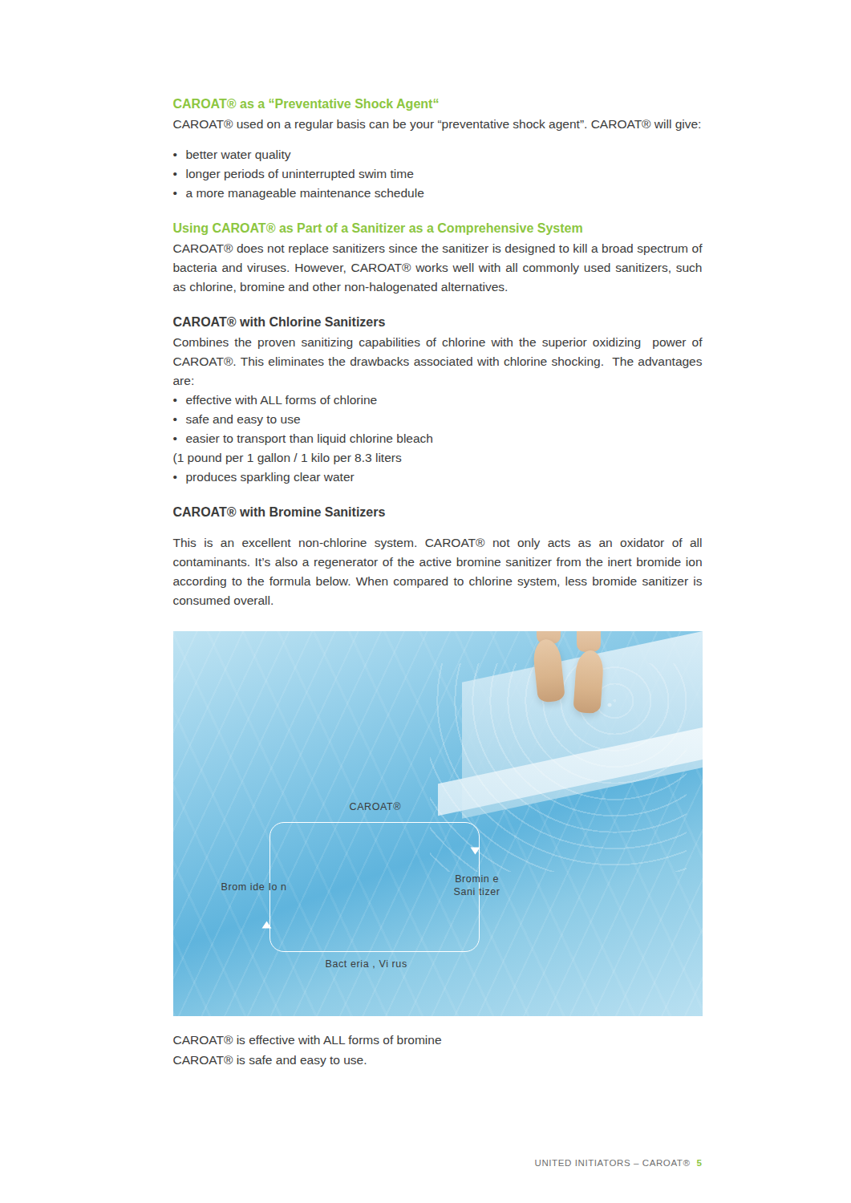CAROAT® as a “Preventative Shock Agent“
CAROAT® used on a regular basis can be your “preventative shock agent”. CAROAT® will give:
better water quality
longer periods of uninterrupted swim time
a more manageable maintenance schedule
Using CAROAT® as Part of a Sanitizer as a Comprehensive System
CAROAT® does not replace sanitizers since the sanitizer is designed to kill a broad spectrum of bacteria and viruses. However, CAROAT® works well with all commonly used sanitizers, such as chlorine, bromine and other non-halogenated alternatives.
CAROAT® with Chlorine Sanitizers
Combines the proven sanitizing capabilities of chlorine with the superior oxidizing power of CAROAT®. This eliminates the drawbacks associated with chlorine shocking. The advantages are:
effective with ALL forms of chlorine
safe and easy to use
easier to transport than liquid chlorine bleach
(1 pound per 1 gallon / 1 kilo per 8.3 liters
produces sparkling clear water
CAROAT® with Bromine Sanitizers
This is an excellent non-chlorine system. CAROAT® not only acts as an oxidator of all contaminants. It’s also a regenerator of the active bromine sanitizer from the inert bromide ion according to the formula below. When compared to chlorine system, less bromide sanitizer is consumed overall.
CAROAT®
Brom ide Io n
Bromin e
Sani tizer
Bact eria , Vi rus
CAROAT® is effective with ALL forms of bromine
CAROAT® is safe and easy to use.
UNITED INITIATORS – CAROAT®5